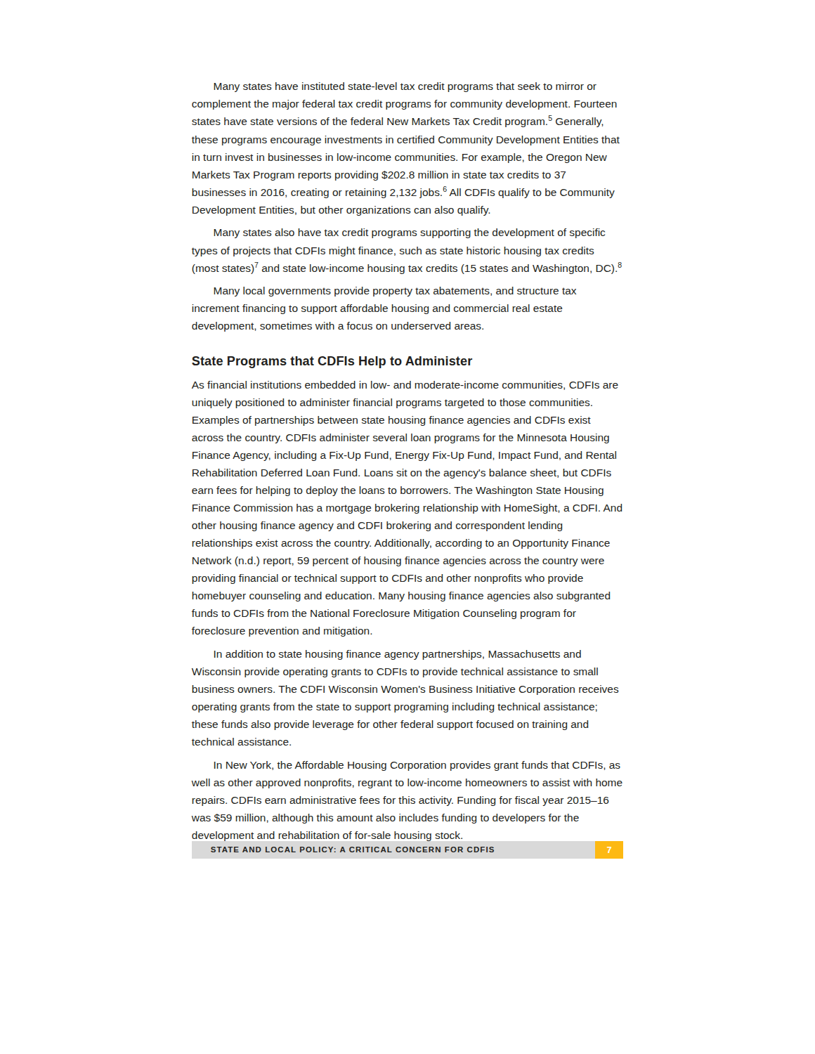Many states have instituted state-level tax credit programs that seek to mirror or complement the major federal tax credit programs for community development. Fourteen states have state versions of the federal New Markets Tax Credit program.5 Generally, these programs encourage investments in certified Community Development Entities that in turn invest in businesses in low-income communities. For example, the Oregon New Markets Tax Program reports providing $202.8 million in state tax credits to 37 businesses in 2016, creating or retaining 2,132 jobs.6 All CDFIs qualify to be Community Development Entities, but other organizations can also qualify.
Many states also have tax credit programs supporting the development of specific types of projects that CDFIs might finance, such as state historic housing tax credits (most states)7 and state low-income housing tax credits (15 states and Washington, DC).8
Many local governments provide property tax abatements, and structure tax increment financing to support affordable housing and commercial real estate development, sometimes with a focus on underserved areas.
State Programs that CDFIs Help to Administer
As financial institutions embedded in low- and moderate-income communities, CDFIs are uniquely positioned to administer financial programs targeted to those communities. Examples of partnerships between state housing finance agencies and CDFIs exist across the country. CDFIs administer several loan programs for the Minnesota Housing Finance Agency, including a Fix-Up Fund, Energy Fix-Up Fund, Impact Fund, and Rental Rehabilitation Deferred Loan Fund. Loans sit on the agency's balance sheet, but CDFIs earn fees for helping to deploy the loans to borrowers. The Washington State Housing Finance Commission has a mortgage brokering relationship with HomeSight, a CDFI. And other housing finance agency and CDFI brokering and correspondent lending relationships exist across the country. Additionally, according to an Opportunity Finance Network (n.d.) report, 59 percent of housing finance agencies across the country were providing financial or technical support to CDFIs and other nonprofits who provide homebuyer counseling and education. Many housing finance agencies also subgranted funds to CDFIs from the National Foreclosure Mitigation Counseling program for foreclosure prevention and mitigation.
In addition to state housing finance agency partnerships, Massachusetts and Wisconsin provide operating grants to CDFIs to provide technical assistance to small business owners. The CDFI Wisconsin Women's Business Initiative Corporation receives operating grants from the state to support programing including technical assistance; these funds also provide leverage for other federal support focused on training and technical assistance.
In New York, the Affordable Housing Corporation provides grant funds that CDFIs, as well as other approved nonprofits, regrant to low-income homeowners to assist with home repairs. CDFIs earn administrative fees for this activity. Funding for fiscal year 2015–16 was $59 million, although this amount also includes funding to developers for the development and rehabilitation of for-sale housing stock.
State and Local Policy: A Critical Concern for CDFIs
7